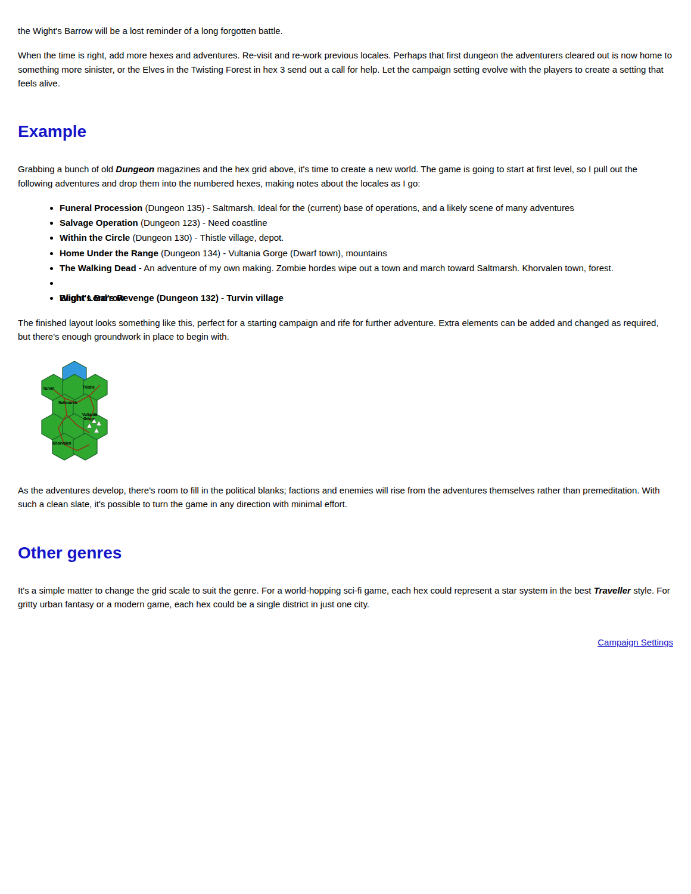the Wight's Barrow will be a lost reminder of a long forgotten battle.
When the time is right, add more hexes and adventures. Re-visit and re-work previous locales. Perhaps that first dungeon the adventurers cleared out is now home to something more sinister, or the Elves in the Twisting Forest in hex 3 send out a call for help. Let the campaign setting evolve with the players to create a setting that feels alive.
Example
Grabbing a bunch of old Dungeon magazines and the hex grid above, it's time to create a new world. The game is going to start at first level, so I pull out the following adventures and drop them into the numbered hexes, making notes about the locales as I go:
Funeral Procession (Dungeon 135) - Saltmarsh. Ideal for the (current) base of operations, and a likely scene of many adventures
Salvage Operation (Dungeon 123) - Need coastline
Within the Circle (Dungeon 130) - Thistle village, depot.
Home Under the Range (Dungeon 134) - Vultania Gorge (Dwarf town), mountains
The Walking Dead - An adventure of my own making. Zombie hordes wipe out a town and march toward Saltmarsh. Khorvalen town, forest.
Blight Lord's Revenge (Dungeon 132) - Turvin village Wight's Barrow
The finished layout looks something like this, perfect for a starting campaign and rife for further adventure. Extra elements can be added and changed as required, but there's enough groundwork in place to begin with.
Turvin Thistle Saltmarsh Vultania Gorge Khorvalen
As the adventures develop, there's room to fill in the political blanks; factions and enemies will rise from the adventures themselves rather than premeditation. With such a clean slate, it's possible to turn the game in any direction with minimal effort.
Other genres
It's a simple matter to change the grid scale to suit the genre. For a world-hopping sci-fi game, each hex could represent a star system in the best Traveller style. For gritty urban fantasy or a modern game, each hex could be a single district in just one city.
Campaign Settings